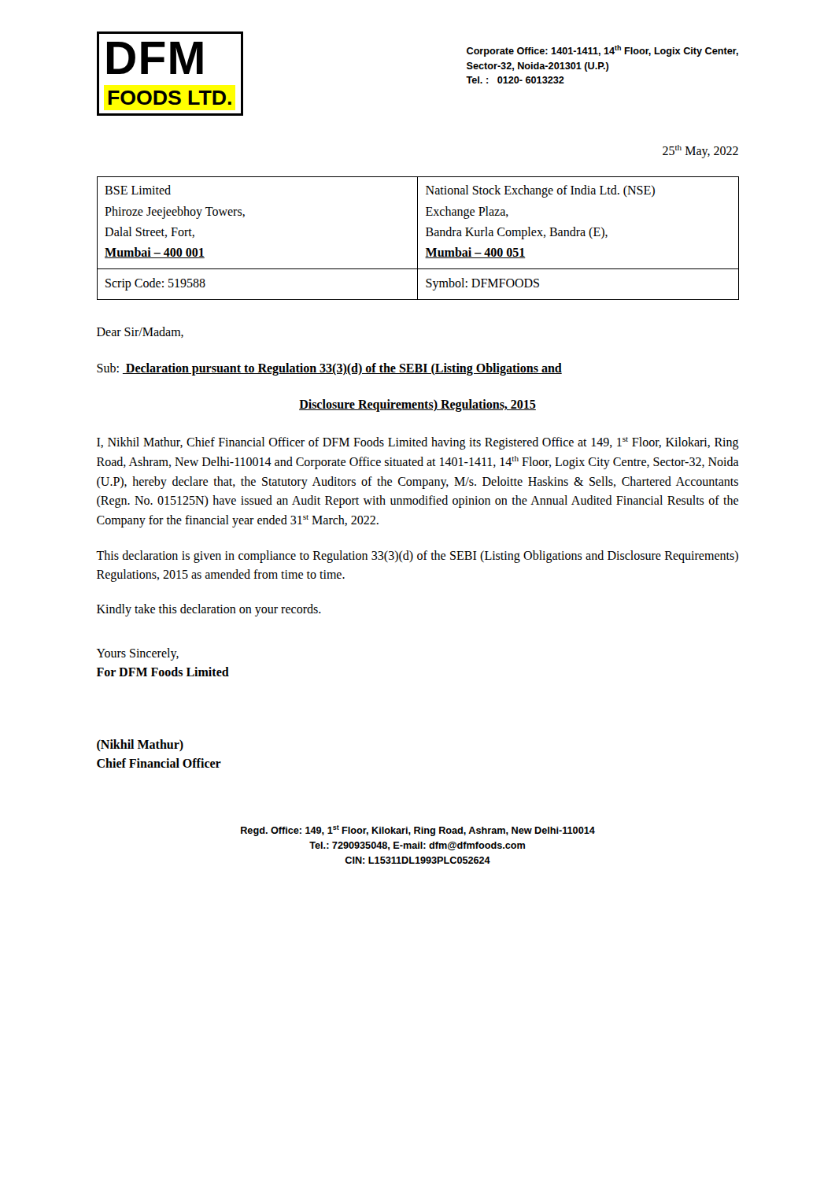DFM FOODS LTD.
Corporate Office: 1401-1411, 14th Floor, Logix City Center,
Sector-32, Noida-201301 (U.P.)
Tel. : 0120- 6013232
25th May, 2022
| BSE Limited Phiroze Jeejeebhoy Towers, Dalal Street, Fort, Mumbai – 400 001 | National Stock Exchange of India Ltd. (NSE) Exchange Plaza, Bandra Kurla Complex, Bandra (E), Mumbai – 400 051 |
| Scrip Code: 519588 | Symbol: DFMFOODS |
Dear Sir/Madam,
Sub: Declaration pursuant to Regulation 33(3)(d) of the SEBI (Listing Obligations and
Disclosure Requirements) Regulations, 2015
I, Nikhil Mathur, Chief Financial Officer of DFM Foods Limited having its Registered Office at 149, 1st Floor, Kilokari, Ring Road, Ashram, New Delhi-110014 and Corporate Office situated at 1401-1411, 14th Floor, Logix City Centre, Sector-32, Noida (U.P), hereby declare that, the Statutory Auditors of the Company, M/s. Deloitte Haskins & Sells, Chartered Accountants (Regn. No. 015125N) have issued an Audit Report with unmodified opinion on the Annual Audited Financial Results of the Company for the financial year ended 31st March, 2022.
This declaration is given in compliance to Regulation 33(3)(d) of the SEBI (Listing Obligations and Disclosure Requirements) Regulations, 2015 as amended from time to time.
Kindly take this declaration on your records.
Yours Sincerely,
For DFM Foods Limited
(Nikhil Mathur)
Chief Financial Officer
Regd. Office: 149, 1st Floor, Kilokari, Ring Road, Ashram, New Delhi-110014
Tel.: 7290935048, E-mail: dfm@dfmfoods.com
CIN: L15311DL1993PLC052624